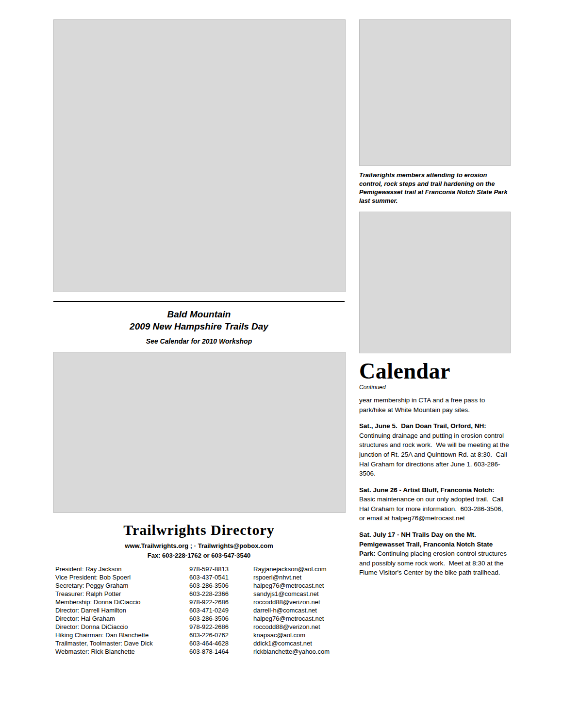Bald Mountain
2009 New Hampshire Trails Day
See Calendar for 2010 Workshop
Trailwrights Directory
www.Trailwrights.org ; · Trailwrights@pobox.com
Fax: 603-228-1762 or 603-547-3540
| President: Ray Jackson | 978-597-8813 | Rayjanejackson@aol.com |
| Vice President: Bob Spoerl | 603-437-0541 | rspoerl@nhvt.net |
| Secretary: Peggy Graham | 603-286-3506 | halpeg76@metrocast.net |
| Treasurer: Ralph Potter | 603-228-2366 | sandyjs1@comcast.net |
| Membership: Donna DiCiaccio | 978-922-2686 | roccodd88@verizon.net |
| Director: Darrell Hamilton | 603-471-0249 | darrell-h@comcast.net |
| Director: Hal Graham | 603-286-3506 | halpeg76@metrocast.net |
| Director: Donna DiCiaccio | 978-922-2686 | roccodd88@verizon.net |
| Hiking Chairman: Dan Blanchette | 603-226-0762 | knapsac@aol.com |
| Trailmaster, Toolmaster: Dave Dick | 603-464-4628 | ddick1@comcast.net |
| Webmaster: Rick Blanchette | 603-878-1464 | rickblanchette@yahoo.com |
Trailwrights members attending to erosion control, rock steps and trail hardening on the Pemigewasset trail at Franconia Notch State Park last summer.
Calendar
Continued
year membership in CTA and a free pass to park/hike at White Mountain pay sites.
Sat., June 5. Dan Doan Trail, Orford, NH: Continuing drainage and putting in erosion control structures and rock work. We will be meeting at the junction of Rt. 25A and Quinttown Rd. at 8:30. Call Hal Graham for directions after June 1. 603-286-3506.
Sat. June 26 - Artist Bluff, Franconia Notch: Basic maintenance on our only adopted trail. Call Hal Graham for more information. 603-286-3506, or email at halpeg76@metrocast.net
Sat. July 17 - NH Trails Day on the Mt. Pemigewasset Trail, Franconia Notch State Park: Continuing placing erosion control structures and possibly some rock work. Meet at 8:30 at the Flume Visitor's Center by the bike path trailhead.